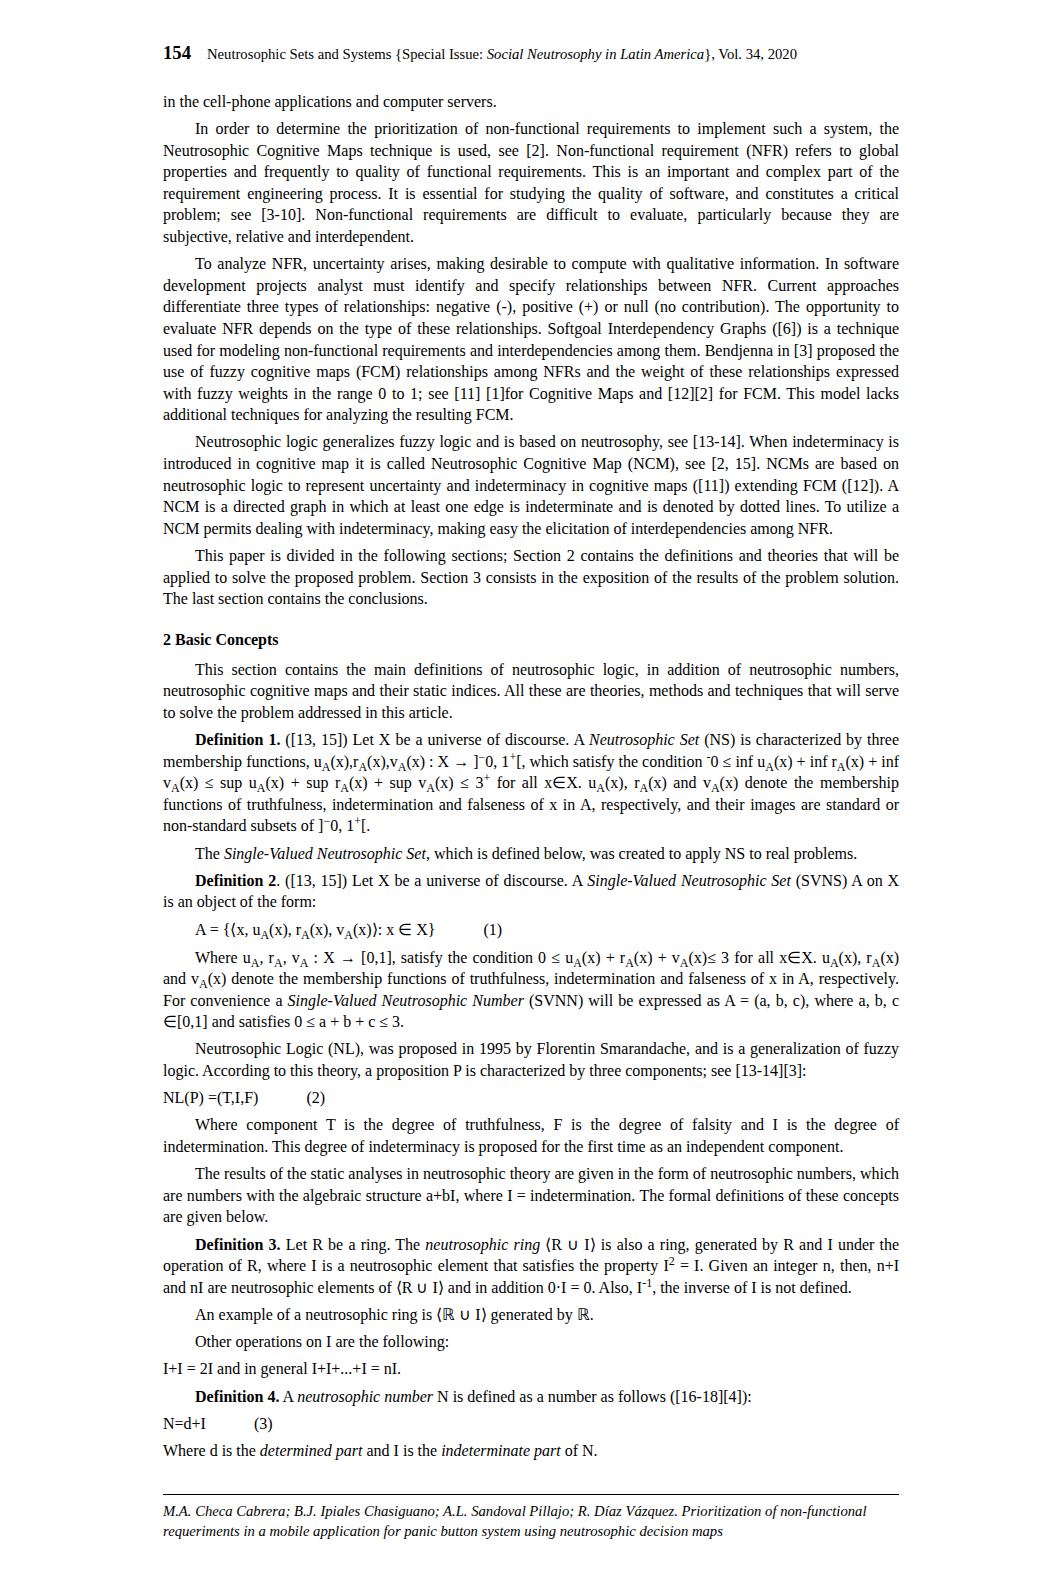154 Neutrosophic Sets and Systems {Special Issue: Social Neutrosophy in Latin America}, Vol. 34, 2020
in the cell-phone applications and computer servers.
In order to determine the prioritization of non-functional requirements to implement such a system, the Neutrosophic Cognitive Maps technique is used, see [2]. Non-functional requirement (NFR) refers to global properties and frequently to quality of functional requirements. This is an important and complex part of the requirement engineering process. It is essential for studying the quality of software, and constitutes a critical problem; see [3-10]. Non-functional requirements are difficult to evaluate, particularly because they are subjective, relative and interdependent.
To analyze NFR, uncertainty arises, making desirable to compute with qualitative information. In software development projects analyst must identify and specify relationships between NFR. Current approaches differentiate three types of relationships: negative (-), positive (+) or null (no contribution). The opportunity to evaluate NFR depends on the type of these relationships. Softgoal Interdependency Graphs ([6]) is a technique used for modeling non-functional requirements and interdependencies among them. Bendjenna in [3] proposed the use of fuzzy cognitive maps (FCM) relationships among NFRs and the weight of these relationships expressed with fuzzy weights in the range 0 to 1; see [11] [1]for Cognitive Maps and [12][2] for FCM. This model lacks additional techniques for analyzing the resulting FCM.
Neutrosophic logic generalizes fuzzy logic and is based on neutrosophy, see [13-14]. When indeterminacy is introduced in cognitive map it is called Neutrosophic Cognitive Map (NCM), see [2, 15]. NCMs are based on neutrosophic logic to represent uncertainty and indeterminacy in cognitive maps ([11]) extending FCM ([12]). A NCM is a directed graph in which at least one edge is indeterminate and is denoted by dotted lines. To utilize a NCM permits dealing with indeterminacy, making easy the elicitation of interdependencies among NFR.
This paper is divided in the following sections; Section 2 contains the definitions and theories that will be applied to solve the proposed problem. Section 3 consists in the exposition of the results of the problem solution. The last section contains the conclusions.
2 Basic Concepts
This section contains the main definitions of neutrosophic logic, in addition of neutrosophic numbers, neutrosophic cognitive maps and their static indices. All these are theories, methods and techniques that will serve to solve the problem addressed in this article.
Definition 1. ([13, 15]) Let X be a universe of discourse. A Neutrosophic Set (NS) is characterized by three membership functions, uA(x),rA(x),vA(x) : X → ]−0, 1+[, which satisfy the condition -0 ≤ inf uA(x) + inf rA(x) + inf vA(x) ≤ sup uA(x) + sup rA(x) + sup vA(x) ≤ 3+ for all x∈X. uA(x), rA(x) and vA(x) denote the membership functions of truthfulness, indetermination and falseness of x in A, respectively, and their images are standard or non-standard subsets of ]−0, 1+[.
The Single-Valued Neutrosophic Set, which is defined below, was created to apply NS to real problems.
Definition 2. ([13, 15]) Let X be a universe of discourse. A Single-Valued Neutrosophic Set (SVNS) A on X is an object of the form:
A = {⟨x, uA(x), rA(x), vA(x)⟩: x ∈ X}(1)
Where uA, rA, vA : X → [0,1], satisfy the condition 0 ≤ uA(x) + rA(x) + vA(x)≤ 3 for all x∈X. uA(x), rA(x) and vA(x) denote the membership functions of truthfulness, indetermination and falseness of x in A, respectively. For convenience a Single-Valued Neutrosophic Number (SVNN) will be expressed as A = (a, b, c), where a, b, c ∈[0,1] and satisfies 0 ≤ a + b + c ≤ 3.
Neutrosophic Logic (NL), was proposed in 1995 by Florentin Smarandache, and is a generalization of fuzzy logic. According to this theory, a proposition P is characterized by three components; see [13-14][3]:
NL(P) =(T,I,F)(2)
Where component T is the degree of truthfulness, F is the degree of falsity and I is the degree of indetermination. This degree of indeterminacy is proposed for the first time as an independent component.
The results of the static analyses in neutrosophic theory are given in the form of neutrosophic numbers, which are numbers with the algebraic structure a+bI, where I = indetermination. The formal definitions of these concepts are given below.
Definition 3. Let R be a ring. The neutrosophic ring ⟨R ∪ I⟩ is also a ring, generated by R and I under the operation of R, where I is a neutrosophic element that satisfies the property I2 = I. Given an integer n, then, n+I and nI are neutrosophic elements of ⟨R ∪ I⟩ and in addition 0·I = 0. Also, I-1, the inverse of I is not defined.
An example of a neutrosophic ring is ⟨ℝ ∪ I⟩ generated by ℝ.
Other operations on I are the following:
I+I = 2I and in general I+I+...+I = nI.
Definition 4. A neutrosophic number N is defined as a number as follows ([16-18][4]):
N=d+I(3)
Where d is the determined part and I is the indeterminate part of N.
M.A. Checa Cabrera; B.J. Ipiales Chasiguano; A.L. Sandoval Pillajo; R. Díaz Vázquez. Prioritization of non-functional requeriments in a mobile application for panic button system using neutrosophic decision maps